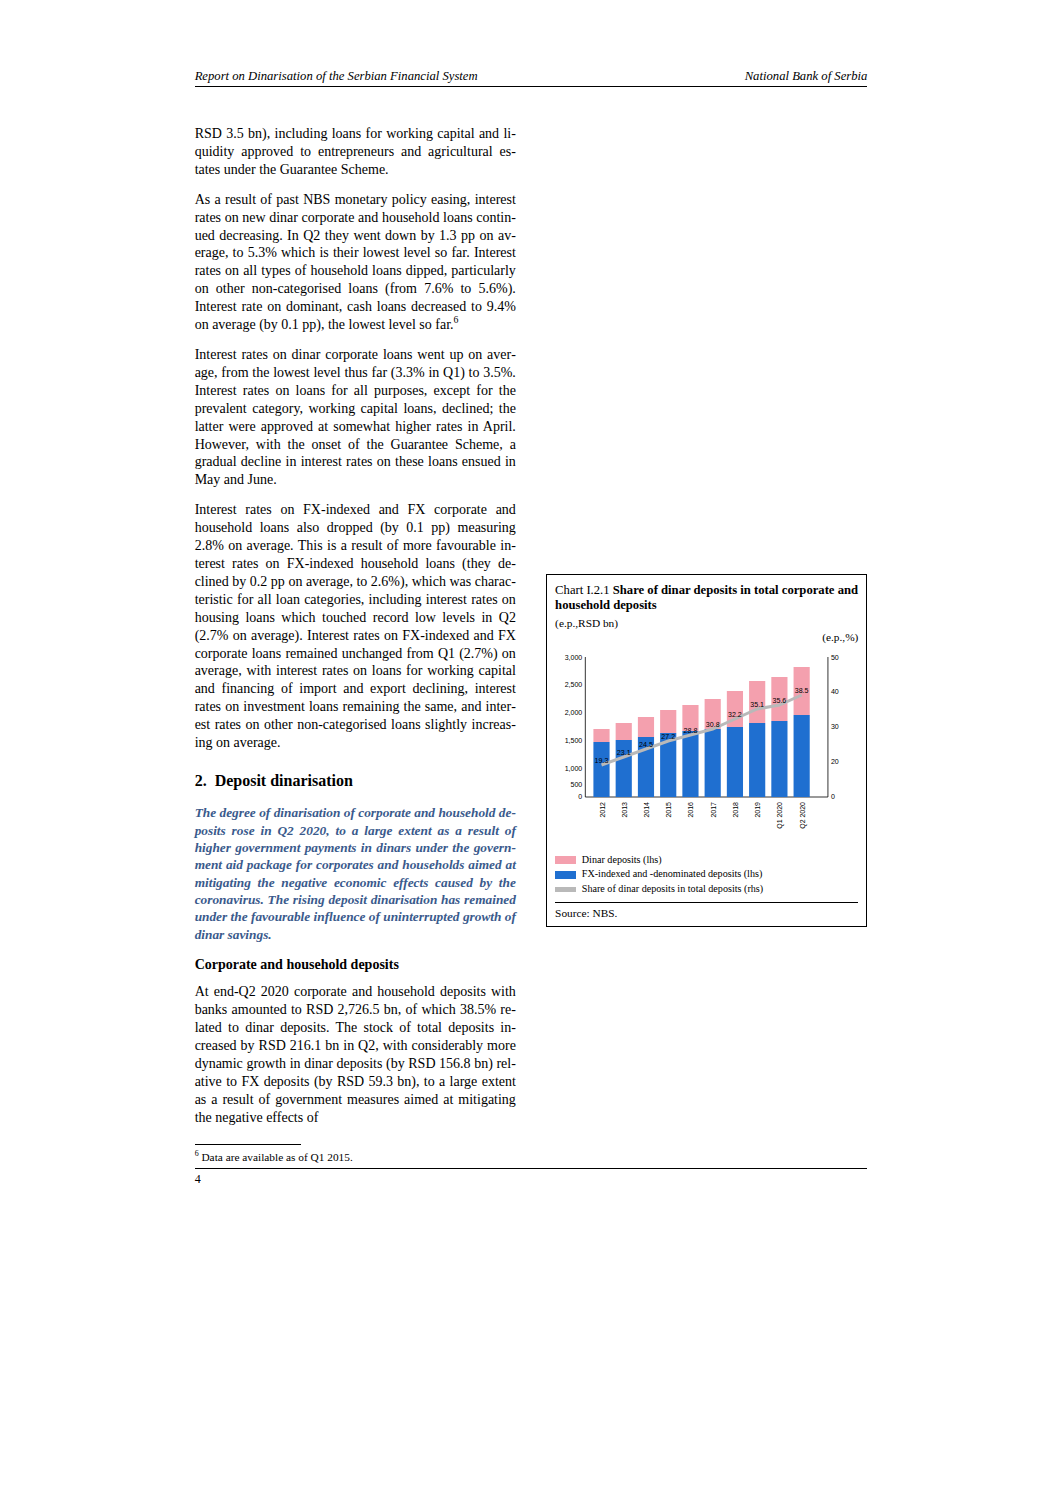Report on Dinarisation of the Serbian Financial System
National Bank of Serbia
RSD 3.5 bn), including loans for working capital and liquidity approved to entrepreneurs and agricultural estates under the Guarantee Scheme.
As a result of past NBS monetary policy easing, interest rates on new dinar corporate and household loans continued decreasing. In Q2 they went down by 1.3 pp on average, to 5.3% which is their lowest level so far. Interest rates on all types of household loans dipped, particularly on other non-categorised loans (from 7.6% to 5.6%). Interest rate on dominant, cash loans decreased to 9.4% on average (by 0.1 pp), the lowest level so far.6
Interest rates on dinar corporate loans went up on average, from the lowest level thus far (3.3% in Q1) to 3.5%. Interest rates on loans for all purposes, except for the prevalent category, working capital loans, declined; the latter were approved at somewhat higher rates in April. However, with the onset of the Guarantee Scheme, a gradual decline in interest rates on these loans ensued in May and June.
Interest rates on FX-indexed and FX corporate and household loans also dropped (by 0.1 pp) measuring 2.8% on average. This is a result of more favourable interest rates on FX-indexed household loans (they declined by 0.2 pp on average, to 2.6%), which was characteristic for all loan categories, including interest rates on housing loans which touched record low levels in Q2 (2.7% on average). Interest rates on FX-indexed and FX corporate loans remained unchanged from Q1 (2.7%) on average, with interest rates on loans for working capital and financing of import and export declining, interest rates on investment loans remaining the same, and interest rates on other non-categorised loans slightly increasing on average.
2. Deposit dinarisation
The degree of dinarisation of corporate and household deposits rose in Q2 2020, to a large extent as a result of higher government payments in dinars under the government aid package for corporates and households aimed at mitigating the negative economic effects caused by the coronavirus. The rising deposit dinarisation has remained under the favourable influence of uninterrupted growth of dinar savings.
Corporate and household deposits
At end-Q2 2020 corporate and household deposits with banks amounted to RSD 2,726.5 bn, of which 38.5% related to dinar deposits. The stock of total deposits increased by RSD 216.1 bn in Q2, with considerably more dynamic growth in dinar deposits (by RSD 156.8 bn) relative to FX deposits (by RSD 59.3 bn), to a large extent as a result of government measures aimed at mitigating the negative effects of
6 Data are available as of Q1 2015.
Chart I.2.1 Share of dinar deposits in total corporate and household deposits
(e.p.,RSD bn)
(e.p.,%)
3,000 2,500 2,000 1,500 1,000 500 0 50 40 30 20 0 19.3 23.1 24.5 27.2 28.8 30.8 32.2 35.1 35.6 38.5 2012 2013 2014 2015 2016 2017 2018 2019 Q1 2020 Q2 2020
Dinar deposits (lhs)
FX-indexed and -denominated deposits (lhs)
Share of dinar deposits in total deposits (rhs)
Source: NBS.
4